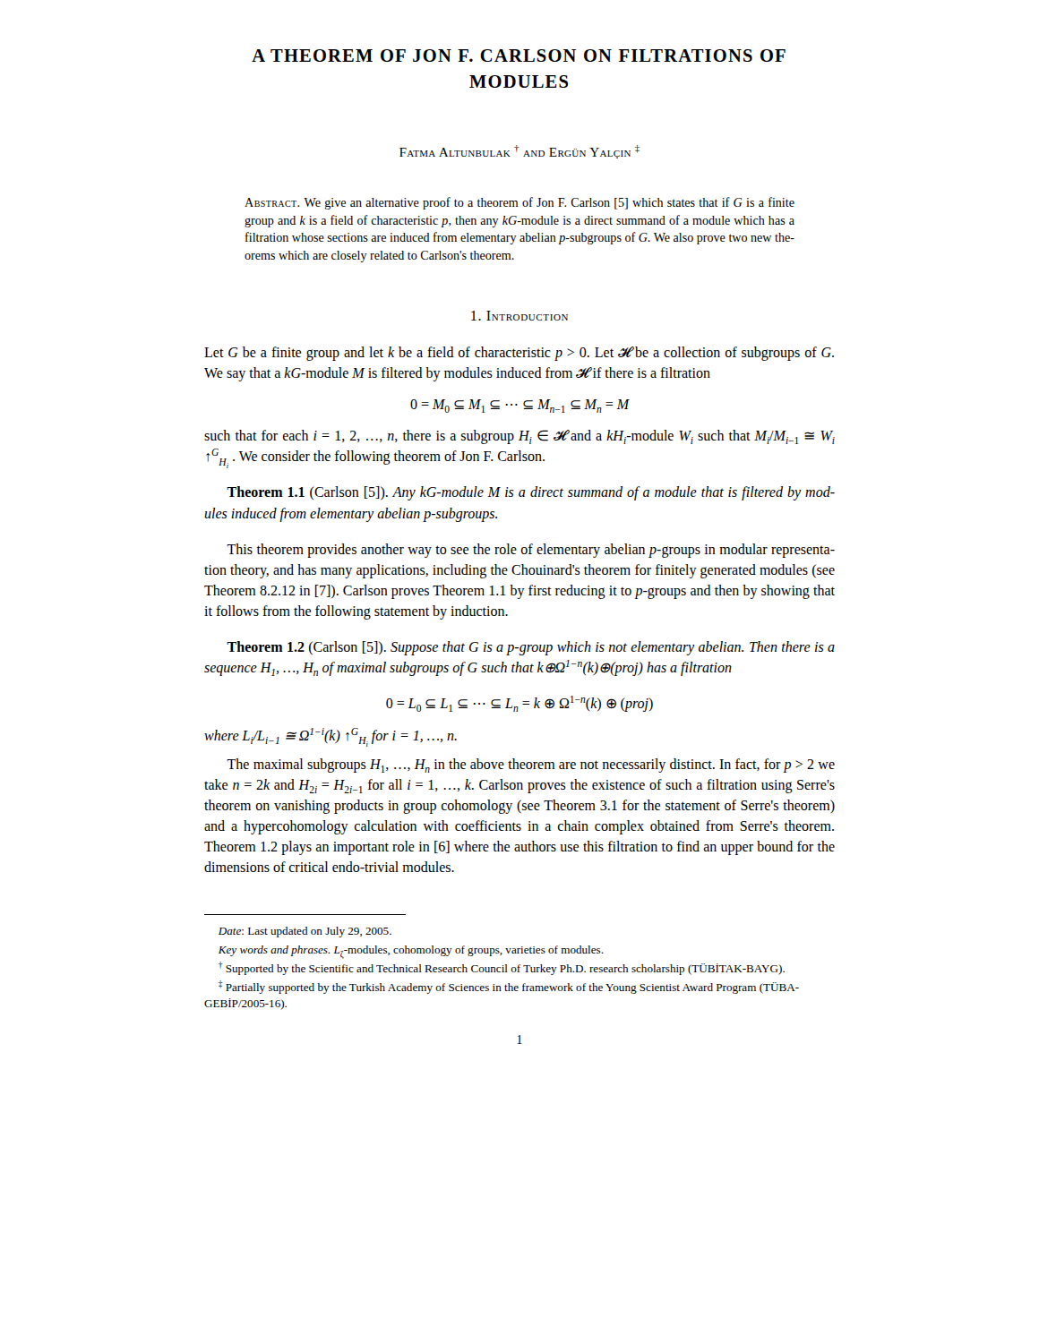A THEOREM OF JON F. CARLSON ON FILTRATIONS OF MODULES
Fatma Altunbulak † and Ergün Yalçın ‡
Abstract. We give an alternative proof to a theorem of Jon F. Carlson [5] which states that if G is a finite group and k is a field of characteristic p, then any kG-module is a direct summand of a module which has a filtration whose sections are induced from elementary abelian p-subgroups of G. We also prove two new theorems which are closely related to Carlson's theorem.
1. Introduction
Let G be a finite group and let k be a field of characteristic p > 0. Let 𝓗 be a collection of subgroups of G. We say that a kG-module M is filtered by modules induced from 𝓗 if there is a filtration
0 = M0 ⊆ M1 ⊆ ⋯ ⊆ Mn−1 ⊆ Mn = M
such that for each i = 1, 2, …, n, there is a subgroup Hi ∈ 𝓗 and a kHi-module Wi such that Mi/Mi−1 ≅ Wi ↑GHi . We consider the following theorem of Jon F. Carlson.
Theorem 1.1 (Carlson [5]). Any kG-module M is a direct summand of a module that is filtered by modules induced from elementary abelian p-subgroups.
This theorem provides another way to see the role of elementary abelian p-groups in modular representation theory, and has many applications, including the Chouinard's theorem for finitely generated modules (see Theorem 8.2.12 in [7]). Carlson proves Theorem 1.1 by first reducing it to p-groups and then by showing that it follows from the following statement by induction.
Theorem 1.2 (Carlson [5]). Suppose that G is a p-group which is not elementary abelian. Then there is a sequence H1, …, Hn of maximal subgroups of G such that k⊕Ω1−n(k)⊕(proj) has a filtration
0 = L0 ⊆ L1 ⊆ ⋯ ⊆ Ln = k ⊕ Ω1−n(k) ⊕ (proj)
where Li/Li−1 ≅ Ω1−i(k) ↑GHi for i = 1, …, n.
The maximal subgroups H1, …, Hn in the above theorem are not necessarily distinct. In fact, for p > 2 we take n = 2k and H2i = H2i−1 for all i = 1, …, k. Carlson proves the existence of such a filtration using Serre's theorem on vanishing products in group cohomology (see Theorem 3.1 for the statement of Serre's theorem) and a hypercohomology calculation with coefficients in a chain complex obtained from Serre's theorem. Theorem 1.2 plays an important role in [6] where the authors use this filtration to find an upper bound for the dimensions of critical endo-trivial modules.
Date: Last updated on July 29, 2005.
Key words and phrases. Lζ-modules, cohomology of groups, varieties of modules.
† Supported by the Scientific and Technical Research Council of Turkey Ph.D. research scholarship (TÜBİTAK-BAYG).
‡ Partially supported by the Turkish Academy of Sciences in the framework of the Young Scientist Award Program (TÜBA-GEBİP/2005-16).
1